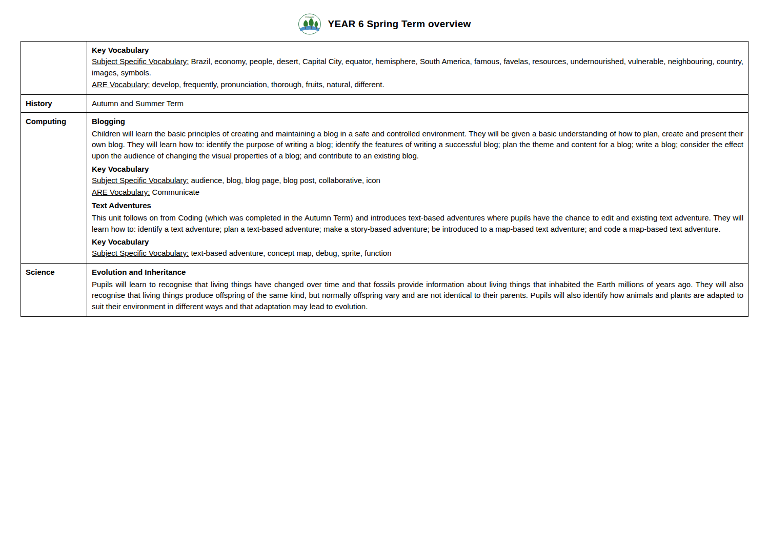PRIMARY
YEAR 6 Spring Term overview
| | Key Vocabulary Subject Specific Vocabulary: Brazil, economy, people, desert, Capital City, equator, hemisphere, South America, famous, favelas, resources, undernourished, vulnerable, neighbouring, country, images, symbols. ARE Vocabulary: develop, frequently, pronunciation, thorough, fruits, natural, different. |
| History | Autumn and Summer Term |
| Computing | Blogging Children will learn the basic principles of creating and maintaining a blog in a safe and controlled environment. They will be given a basic understanding of how to plan, create and present their own blog. They will learn how to: identify the purpose of writing a blog; identify the features of writing a successful blog; plan the theme and content for a blog; write a blog; consider the effect upon the audience of changing the visual properties of a blog; and contribute to an existing blog. Key Vocabulary Subject Specific Vocabulary: audience, blog, blog page, blog post, collaborative, icon ARE Vocabulary: Communicate Text Adventures This unit follows on from Coding (which was completed in the Autumn Term) and introduces text-based adventures where pupils have the chance to edit and existing text adventure. They will learn how to: identify a text adventure; plan a text-based adventure; make a story-based adventure; be introduced to a map-based text adventure; and code a map-based text adventure. Key Vocabulary Subject Specific Vocabulary: text-based adventure, concept map, debug, sprite, function |
| Science | Evolution and Inheritance Pupils will learn to recognise that living things have changed over time and that fossils provide information about living things that inhabited the Earth millions of years ago. They will also recognise that living things produce offspring of the same kind, but normally offspring vary and are not identical to their parents. Pupils will also identify how animals and plants are adapted to suit their environment in different ways and that adaptation may lead to evolution. |